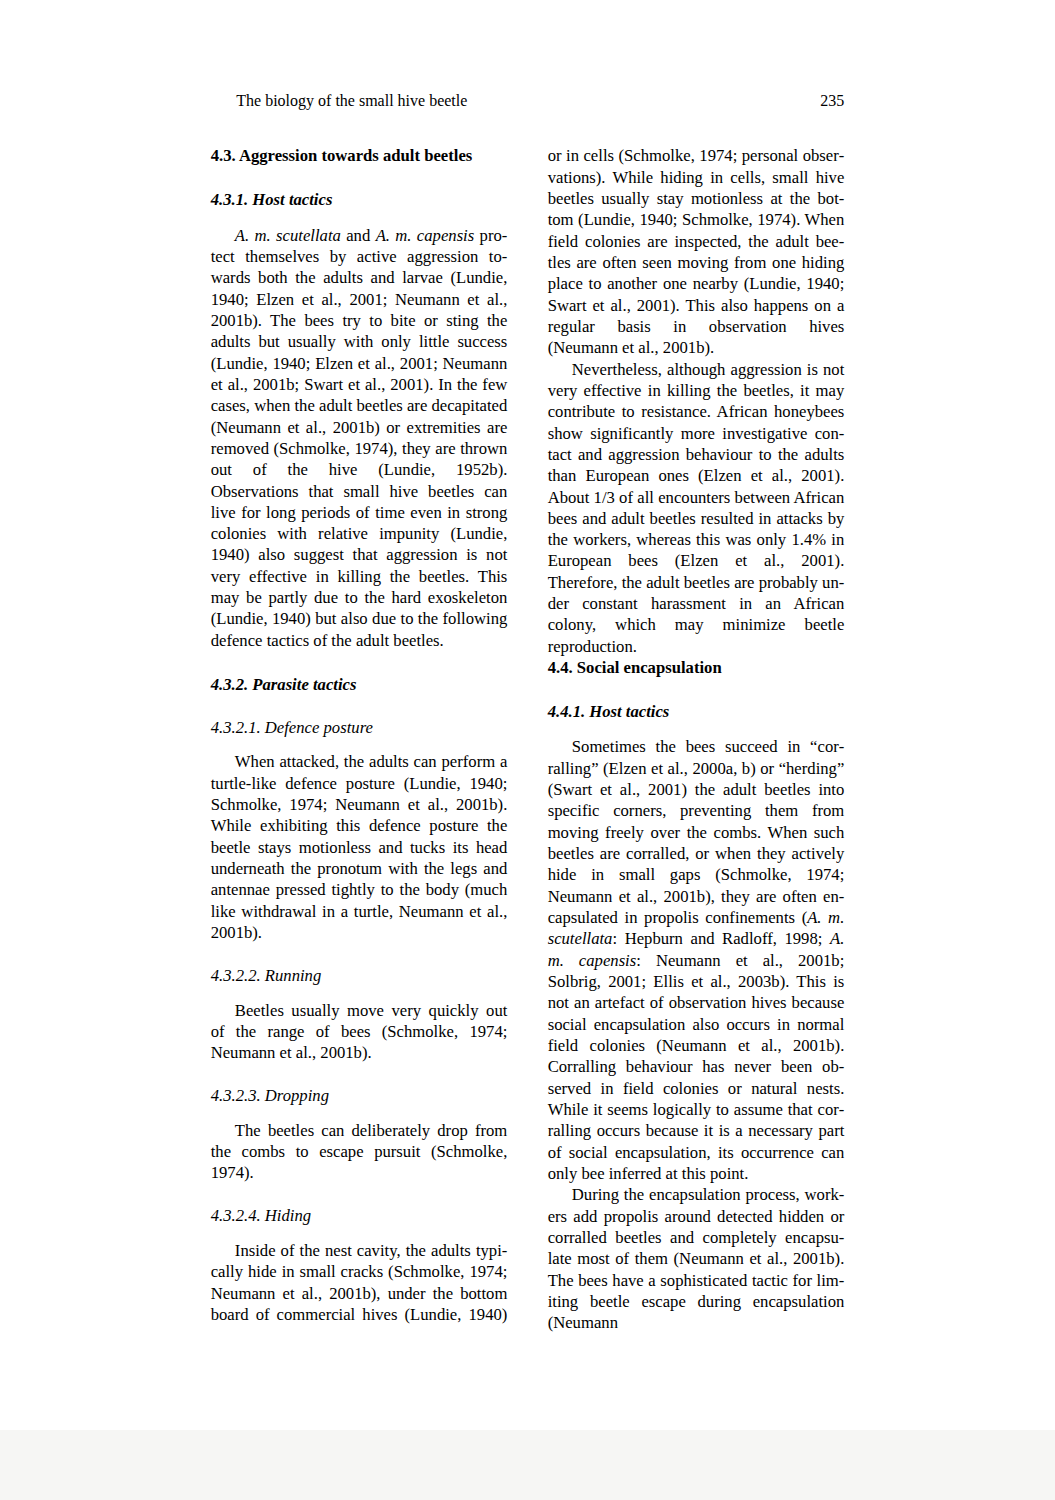The biology of the small hive beetle 235
4.3. Aggression towards adult beetles
4.3.1. Host tactics
A. m. scutellata and A. m. capensis protect themselves by active aggression towards both the adults and larvae (Lundie, 1940; Elzen et al., 2001; Neumann et al., 2001b). The bees try to bite or sting the adults but usually with only little success (Lundie, 1940; Elzen et al., 2001; Neumann et al., 2001b; Swart et al., 2001). In the few cases, when the adult beetles are decapitated (Neumann et al., 2001b) or extremities are removed (Schmolke, 1974), they are thrown out of the hive (Lundie, 1952b). Observations that small hive beetles can live for long periods of time even in strong colonies with relative impunity (Lundie, 1940) also suggest that aggression is not very effective in killing the beetles. This may be partly due to the hard exoskeleton (Lundie, 1940) but also due to the following defence tactics of the adult beetles.
4.3.2. Parasite tactics
4.3.2.1. Defence posture
When attacked, the adults can perform a turtle-like defence posture (Lundie, 1940; Schmolke, 1974; Neumann et al., 2001b). While exhibiting this defence posture the beetle stays motionless and tucks its head underneath the pronotum with the legs and antennae pressed tightly to the body (much like withdrawal in a turtle, Neumann et al., 2001b).
4.3.2.2. Running
Beetles usually move very quickly out of the range of bees (Schmolke, 1974; Neumann et al., 2001b).
4.3.2.3. Dropping
The beetles can deliberately drop from the combs to escape pursuit (Schmolke, 1974).
4.3.2.4. Hiding
Inside of the nest cavity, the adults typically hide in small cracks (Schmolke, 1974; Neumann et al., 2001b), under the bottom board of commercial hives (Lundie, 1940) or in cells (Schmolke, 1974; personal observations). While hiding in cells, small hive beetles usually stay motionless at the bottom (Lundie, 1940; Schmolke, 1974). When field colonies are inspected, the adult beetles are often seen moving from one hiding place to another one nearby (Lundie, 1940; Swart et al., 2001). This also happens on a regular basis in observation hives (Neumann et al., 2001b).
Nevertheless, although aggression is not very effective in killing the beetles, it may contribute to resistance. African honeybees show significantly more investigative contact and aggression behaviour to the adults than European ones (Elzen et al., 2001). About 1/3 of all encounters between African bees and adult beetles resulted in attacks by the workers, whereas this was only 1.4% in European bees (Elzen et al., 2001). Therefore, the adult beetles are probably under constant harassment in an African colony, which may minimize beetle reproduction.
4.4. Social encapsulation
4.4.1. Host tactics
Sometimes the bees succeed in “corralling” (Elzen et al., 2000a, b) or “herding” (Swart et al., 2001) the adult beetles into specific corners, preventing them from moving freely over the combs. When such beetles are corralled, or when they actively hide in small gaps (Schmolke, 1974; Neumann et al., 2001b), they are often encapsulated in propolis confinements (A. m. scutellata: Hepburn and Radloff, 1998; A. m. capensis: Neumann et al., 2001b; Solbrig, 2001; Ellis et al., 2003b). This is not an artefact of observation hives because social encapsulation also occurs in normal field colonies (Neumann et al., 2001b). Corralling behaviour has never been observed in field colonies or natural nests. While it seems logically to assume that corralling occurs because it is a necessary part of social encapsulation, its occurrence can only bee inferred at this point.
During the encapsulation process, workers add propolis around detected hidden or corralled beetles and completely encapsulate most of them (Neumann et al., 2001b). The bees have a sophisticated tactic for limiting beetle escape during encapsulation (Neumann